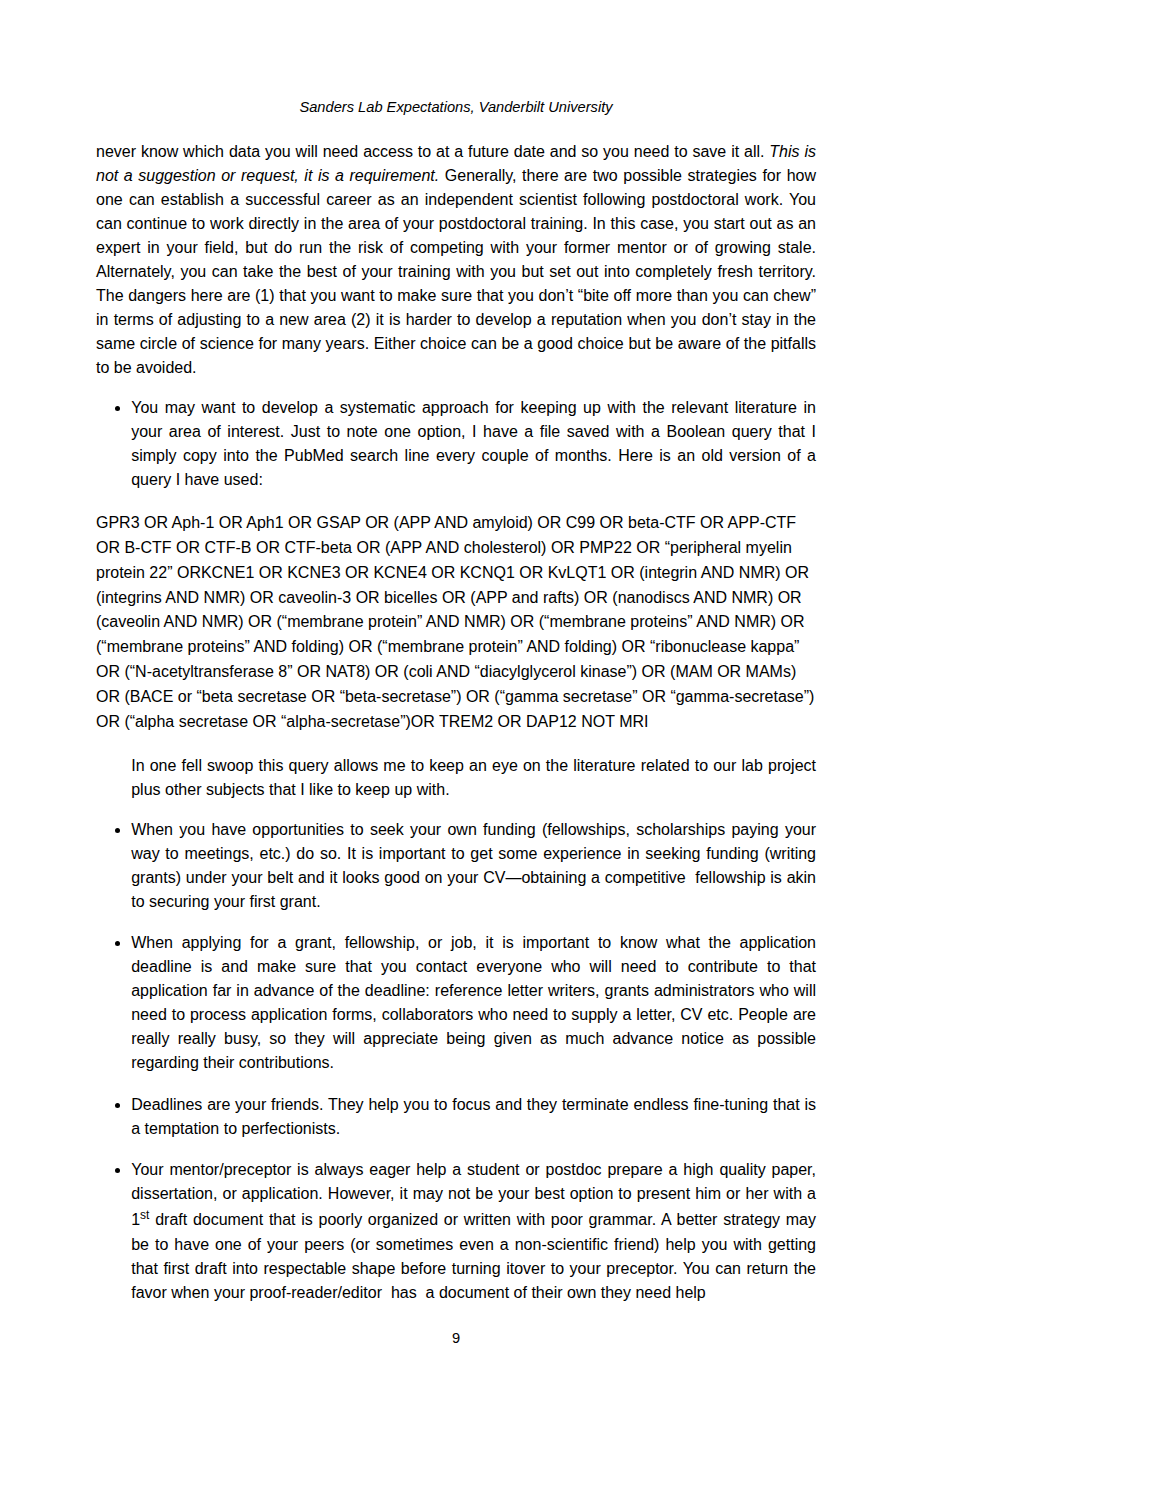Sanders Lab Expectations, Vanderbilt University
never know which data you will need access to at a future date and so you need to save it all. This is not a suggestion or request, it is a requirement. Generally, there are two possible strategies for how one can establish a successful career as an independent scientist following postdoctoral work. You can continue to work directly in the area of your postdoctoral training. In this case, you start out as an expert in your field, but do run the risk of competing with your former mentor or of growing stale. Alternately, you can take the best of your training with you but set out into completely fresh territory. The dangers here are (1) that you want to make sure that you don’t “bite off more than you can chew” in terms of adjusting to a new area (2) it is harder to develop a reputation when you don’t stay in the same circle of science for many years. Either choice can be a good choice but be aware of the pitfalls to be avoided.
You may want to develop a systematic approach for keeping up with the relevant literature in your area of interest. Just to note one option, I have a file saved with a Boolean query that I simply copy into the PubMed search line every couple of months. Here is an old version of a query I have used:
GPR3 OR Aph-1 OR Aph1 OR GSAP OR (APP AND amyloid) OR C99 OR beta-CTF OR APP-CTF OR B-CTF OR CTF-B OR CTF-beta OR (APP AND cholesterol) OR PMP22 OR “peripheral myelin protein 22” ORKCNE1 OR KCNE3 OR KCNE4 OR KCNQ1 OR KvLQT1 OR (integrin AND NMR) OR (integrins AND NMR) OR caveolin-3 OR bicelles OR (APP and rafts) OR (nanodiscs AND NMR) OR (caveolin AND NMR) OR (“membrane protein” AND NMR) OR (“membrane proteins” AND NMR) OR (“membrane proteins” AND folding) OR (“membrane protein” AND folding) OR “ribonuclease kappa” OR (“N-acetyltransferase 8” OR NAT8) OR (coli AND “diacylglycerol kinase”) OR (MAM OR MAMs) OR (BACE or “beta secretase OR “beta-secretase”) OR (“gamma secretase” OR “gamma-secretase”) OR (“alpha secretase OR “alpha-secretase”)OR TREM2 OR DAP12 NOT MRI
In one fell swoop this query allows me to keep an eye on the literature related to our lab project plus other subjects that I like to keep up with.
When you have opportunities to seek your own funding (fellowships, scholarships paying your way to meetings, etc.) do so. It is important to get some experience in seeking funding (writing grants) under your belt and it looks good on your CV—obtaining a competitive fellowship is akin to securing your first grant.
When applying for a grant, fellowship, or job, it is important to know what the application deadline is and make sure that you contact everyone who will need to contribute to that application far in advance of the deadline: reference letter writers, grants administrators who will need to process application forms, collaborators who need to supply a letter, CV etc. People are really really busy, so they will appreciate being given as much advance notice as possible regarding their contributions.
Deadlines are your friends. They help you to focus and they terminate endless fine-tuning that is a temptation to perfectionists.
Your mentor/preceptor is always eager help a student or postdoc prepare a high quality paper, dissertation, or application. However, it may not be your best option to present him or her with a 1st draft document that is poorly organized or written with poor grammar. A better strategy may be to have one of your peers (or sometimes even a non-scientific friend) help you with getting that first draft into respectable shape before turning itover to your preceptor. You can return the favor when your proof-reader/editor has a document of their own they need help
9